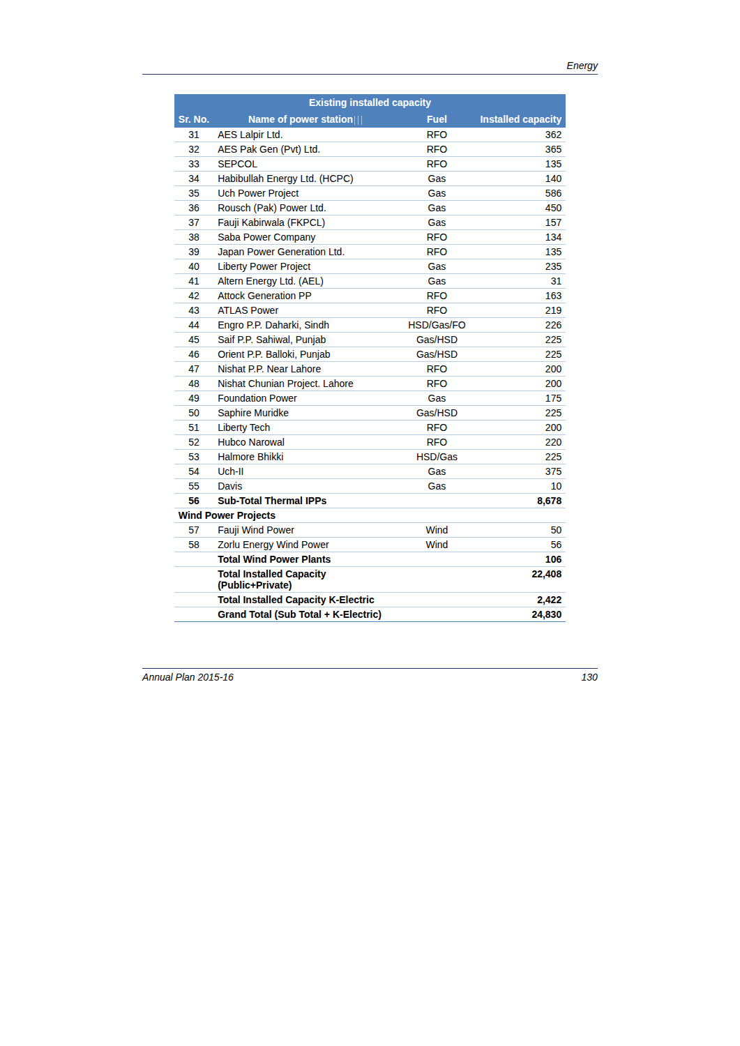Energy
Existing installed capacity
| Sr. No. | Name of power station | Fuel | Installed capacity |
| --- | --- | --- | --- |
| 31 | AES Lalpir Ltd. | RFO | 362 |
| 32 | AES Pak Gen (Pvt) Ltd. | RFO | 365 |
| 33 | SEPCOL | RFO | 135 |
| 34 | Habibullah Energy Ltd. (HCPC) | Gas | 140 |
| 35 | Uch Power Project | Gas | 586 |
| 36 | Rousch (Pak) Power Ltd. | Gas | 450 |
| 37 | Fauji Kabirwala (FKPCL) | Gas | 157 |
| 38 | Saba Power Company | RFO | 134 |
| 39 | Japan Power Generation Ltd. | RFO | 135 |
| 40 | Liberty Power Project | Gas | 235 |
| 41 | Altern Energy Ltd. (AEL) | Gas | 31 |
| 42 | Attock Generation PP | RFO | 163 |
| 43 | ATLAS Power | RFO | 219 |
| 44 | Engro P.P. Daharki, Sindh | HSD/Gas/FO | 226 |
| 45 | Saif P.P. Sahiwal, Punjab | Gas/HSD | 225 |
| 46 | Orient P.P. Balloki, Punjab | Gas/HSD | 225 |
| 47 | Nishat P.P. Near Lahore | RFO | 200 |
| 48 | Nishat Chunian Project. Lahore | RFO | 200 |
| 49 | Foundation Power | Gas | 175 |
| 50 | Saphire Muridke | Gas/HSD | 225 |
| 51 | Liberty Tech | RFO | 200 |
| 52 | Hubco Narowal | RFO | 220 |
| 53 | Halmore Bhikki | HSD/Gas | 225 |
| 54 | Uch-II | Gas | 375 |
| 55 | Davis | Gas | 10 |
| 56 | Sub-Total Thermal IPPs | | 8,678 |
| Wind Power Projects |
| 57 | Fauji Wind Power | Wind | 50 |
| 58 | Zorlu Energy Wind Power | Wind | 56 |
| | Total Wind Power Plants | | 106 |
| | Total Installed Capacity (Public+Private) | | 22,408 |
| | Total Installed Capacity K-Electric | | 2,422 |
| | Grand Total (Sub Total + K-Electric) | | 24,830 |
Annual Plan 2015-16 130